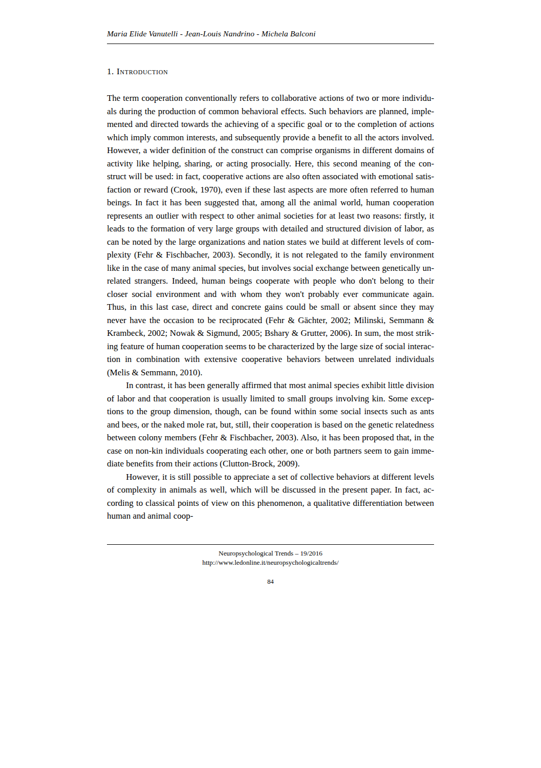Maria Elide Vanutelli - Jean-Louis Nandrino - Michela Balconi
1. Introduction
The term cooperation conventionally refers to collaborative actions of two or more individuals during the production of common behavioral effects. Such behaviors are planned, implemented and directed towards the achieving of a specific goal or to the completion of actions which imply common interests, and subsequently provide a benefit to all the actors involved. However, a wider definition of the construct can comprise organisms in different domains of activity like helping, sharing, or acting prosocially. Here, this second meaning of the construct will be used: in fact, cooperative actions are also often associated with emotional satisfaction or reward (Crook, 1970), even if these last aspects are more often referred to human beings. In fact it has been suggested that, among all the animal world, human cooperation represents an outlier with respect to other animal societies for at least two reasons: firstly, it leads to the formation of very large groups with detailed and structured division of labor, as can be noted by the large organizations and nation states we build at different levels of complexity (Fehr & Fischbacher, 2003). Secondly, it is not relegated to the family environment like in the case of many animal species, but involves social exchange between genetically unrelated strangers. Indeed, human beings cooperate with people who don't belong to their closer social environment and with whom they won't probably ever communicate again. Thus, in this last case, direct and concrete gains could be small or absent since they may never have the occasion to be reciprocated (Fehr & Gächter, 2002; Milinski, Semmann & Krambeck, 2002; Nowak & Sigmund, 2005; Bshary & Grutter, 2006). In sum, the most striking feature of human cooperation seems to be characterized by the large size of social interaction in combination with extensive cooperative behaviors between unrelated individuals (Melis & Semmann, 2010).
In contrast, it has been generally affirmed that most animal species exhibit little division of labor and that cooperation is usually limited to small groups involving kin. Some exceptions to the group dimension, though, can be found within some social insects such as ants and bees, or the naked mole rat, but, still, their cooperation is based on the genetic relatedness between colony members (Fehr & Fischbacher, 2003). Also, it has been proposed that, in the case on non-kin individuals cooperating each other, one or both partners seem to gain immediate benefits from their actions (Clutton-Brock, 2009).
However, it is still possible to appreciate a set of collective behaviors at different levels of complexity in animals as well, which will be discussed in the present paper. In fact, according to classical points of view on this phenomenon, a qualitative differentiation between human and animal coop-
Neuropsychological Trends – 19/2016
http://www.ledonline.it/neuropsychologicaltrends/
84